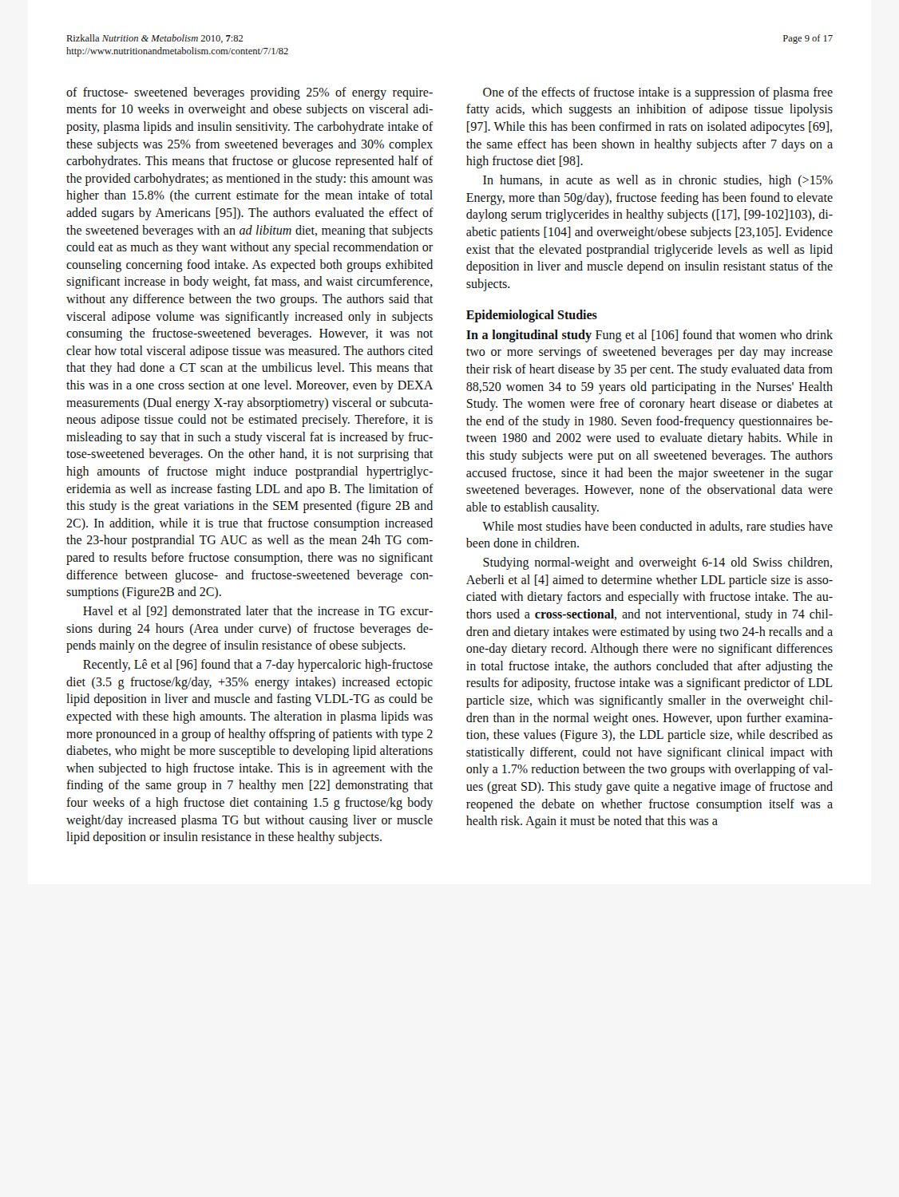Rizkalla Nutrition & Metabolism 2010, 7:82
http://www.nutritionandmetabolism.com/content/7/1/82
Page 9 of 17
of fructose- sweetened beverages providing 25% of energy requirements for 10 weeks in overweight and obese subjects on visceral adiposity, plasma lipids and insulin sensitivity. The carbohydrate intake of these subjects was 25% from sweetened beverages and 30% complex carbohydrates. This means that fructose or glucose represented half of the provided carbohydrates; as mentioned in the study: this amount was higher than 15.8% (the current estimate for the mean intake of total added sugars by Americans [95]). The authors evaluated the effect of the sweetened beverages with an ad libitum diet, meaning that subjects could eat as much as they want without any special recommendation or counseling concerning food intake. As expected both groups exhibited significant increase in body weight, fat mass, and waist circumference, without any difference between the two groups. The authors said that visceral adipose volume was significantly increased only in subjects consuming the fructose-sweetened beverages. However, it was not clear how total visceral adipose tissue was measured. The authors cited that they had done a CT scan at the umbilicus level. This means that this was in a one cross section at one level. Moreover, even by DEXA measurements (Dual energy X-ray absorptiometry) visceral or subcutaneous adipose tissue could not be estimated precisely. Therefore, it is misleading to say that in such a study visceral fat is increased by fructose-sweetened beverages. On the other hand, it is not surprising that high amounts of fructose might induce postprandial hypertriglyceridemia as well as increase fasting LDL and apo B. The limitation of this study is the great variations in the SEM presented (figure 2B and 2C). In addition, while it is true that fructose consumption increased the 23-hour postprandial TG AUC as well as the mean 24h TG compared to results before fructose consumption, there was no significant difference between glucose- and fructose-sweetened beverage consumptions (Figure2B and 2C).
Havel et al [92] demonstrated later that the increase in TG excursions during 24 hours (Area under curve) of fructose beverages depends mainly on the degree of insulin resistance of obese subjects.
Recently, Lê et al [96] found that a 7-day hypercaloric high-fructose diet (3.5 g fructose/kg/day, +35% energy intakes) increased ectopic lipid deposition in liver and muscle and fasting VLDL-TG as could be expected with these high amounts. The alteration in plasma lipids was more pronounced in a group of healthy offspring of patients with type 2 diabetes, who might be more susceptible to developing lipid alterations when subjected to high fructose intake. This is in agreement with the finding of the same group in 7 healthy men [22] demonstrating that four weeks of a high fructose diet containing 1.5 g fructose/kg body weight/day increased plasma TG but without causing liver or muscle lipid deposition or insulin resistance in these healthy subjects.
One of the effects of fructose intake is a suppression of plasma free fatty acids, which suggests an inhibition of adipose tissue lipolysis [97]. While this has been confirmed in rats on isolated adipocytes [69], the same effect has been shown in healthy subjects after 7 days on a high fructose diet [98].
In humans, in acute as well as in chronic studies, high (>15% Energy, more than 50g/day), fructose feeding has been found to elevate daylong serum triglycerides in healthy subjects ([17], [99-102]103), diabetic patients [104] and overweight/obese subjects [23,105]. Evidence exist that the elevated postprandial triglyceride levels as well as lipid deposition in liver and muscle depend on insulin resistant status of the subjects.
Epidemiological Studies
In a longitudinal study Fung et al [106] found that women who drink two or more servings of sweetened beverages per day may increase their risk of heart disease by 35 per cent. The study evaluated data from 88,520 women 34 to 59 years old participating in the Nurses' Health Study. The women were free of coronary heart disease or diabetes at the end of the study in 1980. Seven food-frequency questionnaires between 1980 and 2002 were used to evaluate dietary habits. While in this study subjects were put on all sweetened beverages. The authors accused fructose, since it had been the major sweetener in the sugar sweetened beverages. However, none of the observational data were able to establish causality.
While most studies have been conducted in adults, rare studies have been done in children.
Studying normal-weight and overweight 6-14 old Swiss children, Aeberli et al [4] aimed to determine whether LDL particle size is associated with dietary factors and especially with fructose intake. The authors used a cross-sectional, and not interventional, study in 74 children and dietary intakes were estimated by using two 24-h recalls and a one-day dietary record. Although there were no significant differences in total fructose intake, the authors concluded that after adjusting the results for adiposity, fructose intake was a significant predictor of LDL particle size, which was significantly smaller in the overweight children than in the normal weight ones. However, upon further examination, these values (Figure 3), the LDL particle size, while described as statistically different, could not have significant clinical impact with only a 1.7% reduction between the two groups with overlapping of values (great SD). This study gave quite a negative image of fructose and reopened the debate on whether fructose consumption itself was a health risk. Again it must be noted that this was a